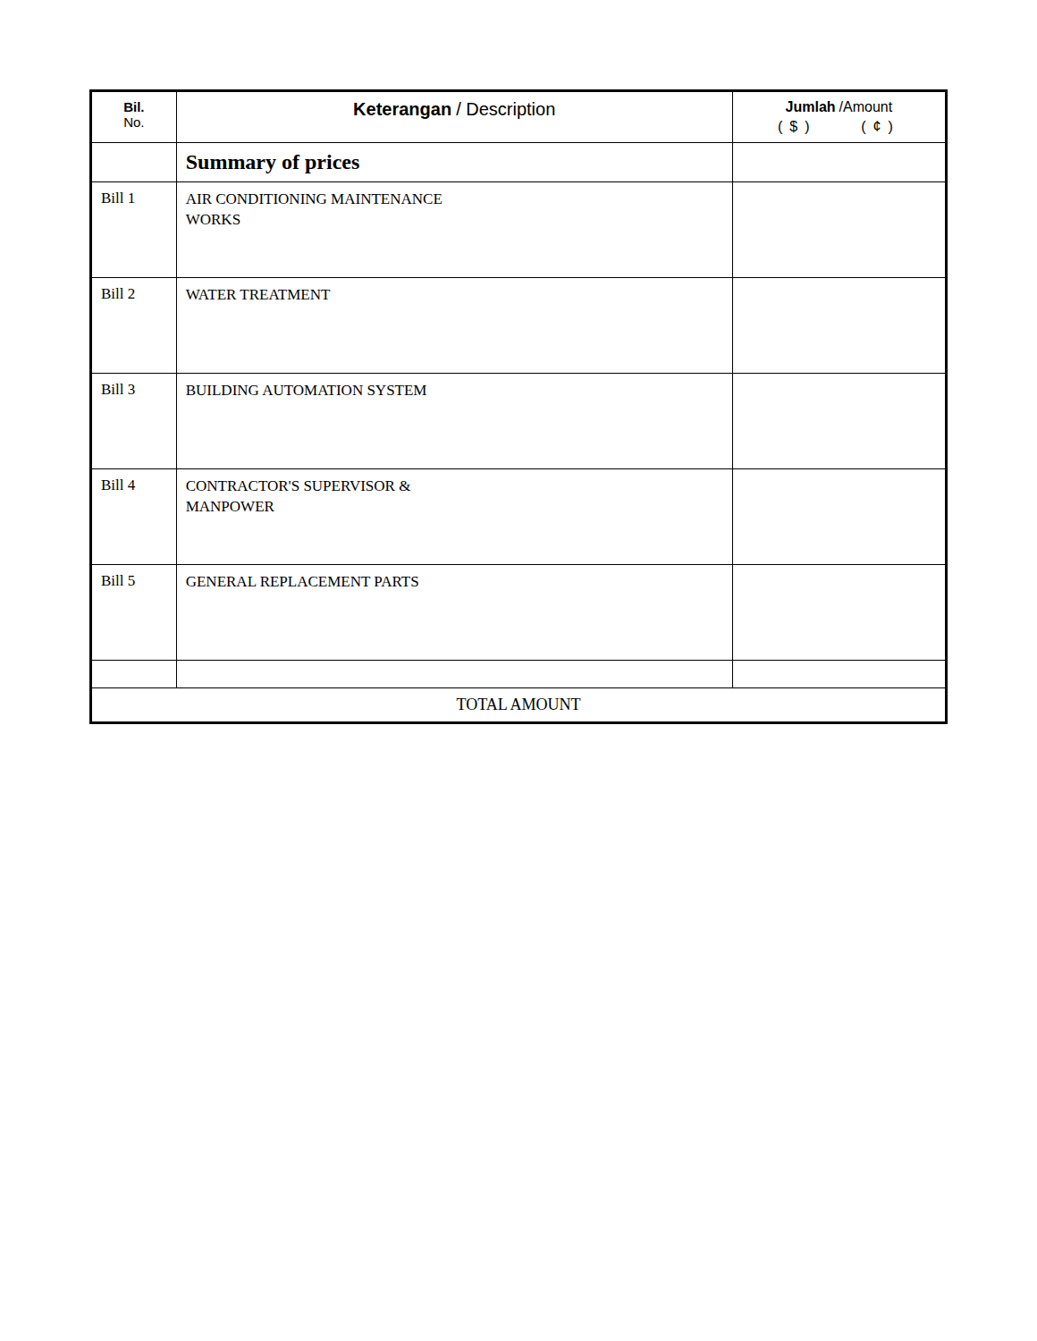| Bil. No. | Keterangan / Description | Jumlah /Amount ($) (¢) |
| | Summary of prices | |
| Bill 1 | AIR CONDITIONING MAINTENANCE WORKS | |
| Bill 2 | WATER TREATMENT | |
| Bill 3 | BUILDING AUTOMATION SYSTEM | |
| Bill 4 | CONTRACTOR'S SUPERVISOR & MANPOWER | |
| Bill 5 | GENERAL REPLACEMENT PARTS | |
| TOTAL AMOUNT |